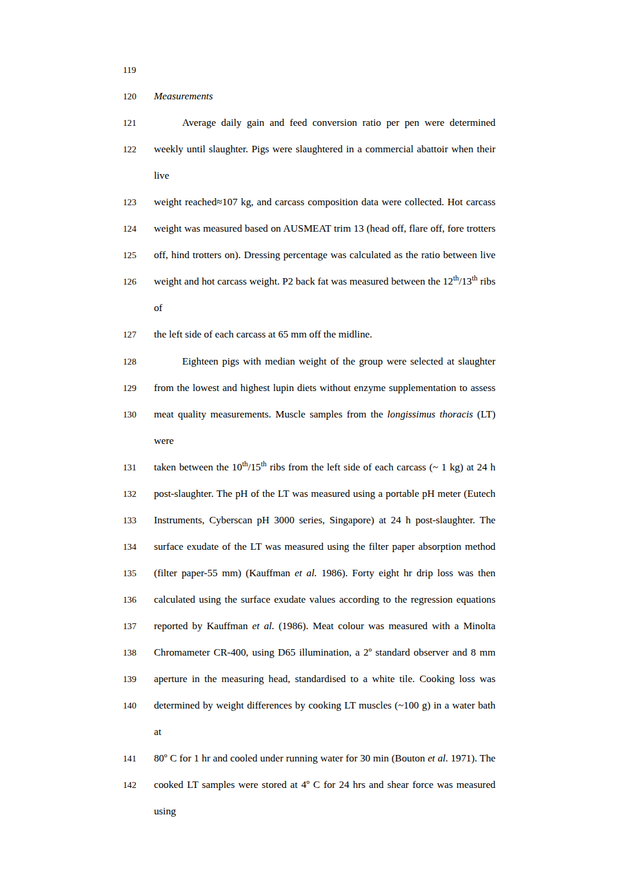119
120
Measurements
121
Average daily gain and feed conversion ratio per pen were determined
122
weekly until slaughter. Pigs were slaughtered in a commercial abattoir when their live
123
weight reached≈107 kg, and carcass composition data were collected. Hot carcass
124
weight was measured based on AUSMEAT trim 13 (head off, flare off, fore trotters
125
off, hind trotters on). Dressing percentage was calculated as the ratio between live
126
weight and hot carcass weight. P2 back fat was measured between the 12th/13th ribs of
127
the left side of each carcass at 65 mm off the midline.
128
Eighteen pigs with median weight of the group were selected at slaughter
129
from the lowest and highest lupin diets without enzyme supplementation to assess
130
meat quality measurements. Muscle samples from the longissimus thoracis (LT) were
131
taken between the 10th/15th ribs from the left side of each carcass (~ 1 kg) at 24 h
132
post-slaughter. The pH of the LT was measured using a portable pH meter (Eutech
133
Instruments, Cyberscan pH 3000 series, Singapore) at 24 h post-slaughter. The
134
surface exudate of the LT was measured using the filter paper absorption method
135
(filter paper-55 mm) (Kauffman et al. 1986). Forty eight hr drip loss was then
136
calculated using the surface exudate values according to the regression equations
137
reported by Kauffman et al. (1986). Meat colour was measured with a Minolta
138
Chromameter CR-400, using D65 illumination, a 2º standard observer and 8 mm
139
aperture in the measuring head, standardised to a white tile. Cooking loss was
140
determined by weight differences by cooking LT muscles (~100 g) in a water bath at
141
80º C for 1 hr and cooled under running water for 30 min (Bouton et al. 1971). The
142
cooked LT samples were stored at 4º C for 24 hrs and shear force was measured using